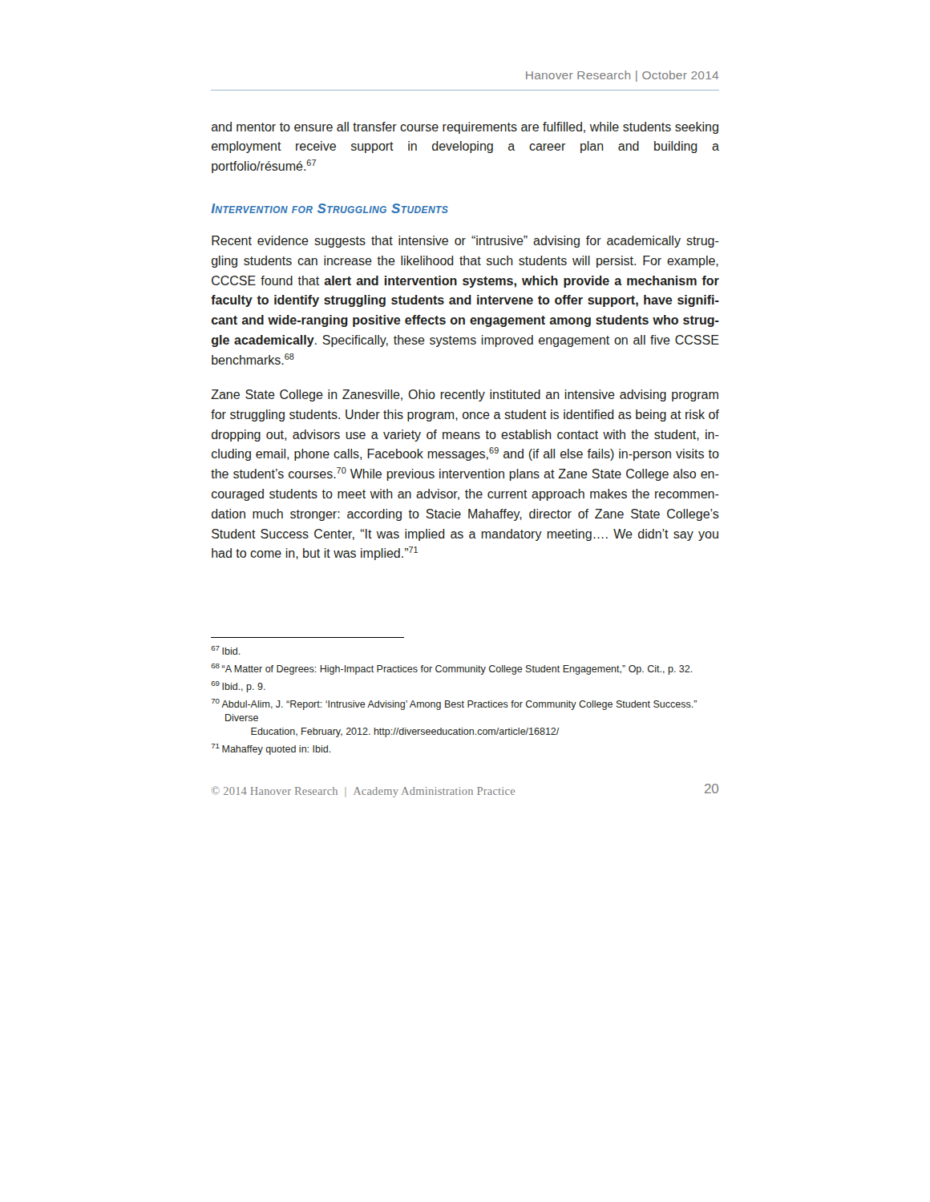Hanover Research | October 2014
and mentor to ensure all transfer course requirements are fulfilled, while students seeking employment receive support in developing a career plan and building a portfolio/résumé.67
Intervention for Struggling Students
Recent evidence suggests that intensive or “intrusive” advising for academically struggling students can increase the likelihood that such students will persist. For example, CCCSE found that alert and intervention systems, which provide a mechanism for faculty to identify struggling students and intervene to offer support, have significant and wide-ranging positive effects on engagement among students who struggle academically. Specifically, these systems improved engagement on all five CCSSE benchmarks.68
Zane State College in Zanesville, Ohio recently instituted an intensive advising program for struggling students. Under this program, once a student is identified as being at risk of dropping out, advisors use a variety of means to establish contact with the student, including email, phone calls, Facebook messages,69 and (if all else fails) in-person visits to the student’s courses.70 While previous intervention plans at Zane State College also encouraged students to meet with an advisor, the current approach makes the recommendation much stronger: according to Stacie Mahaffey, director of Zane State College’s Student Success Center, “It was implied as a mandatory meeting…. We didn’t say you had to come in, but it was implied.”71
67 Ibid.
68“A Matter of Degrees: High-Impact Practices for Community College Student Engagement,” Op. Cit., p. 32.
69 Ibid., p. 9.
70 Abdul-Alim, J. “Report: ‘Intrusive Advising’ Among Best Practices for Community College Student Success.” Diverse Education, February, 2012. http://diverseeducation.com/article/16812/
71 Mahaffey quoted in: Ibid.
© 2014 Hanover Research | Academy Administration Practice
20